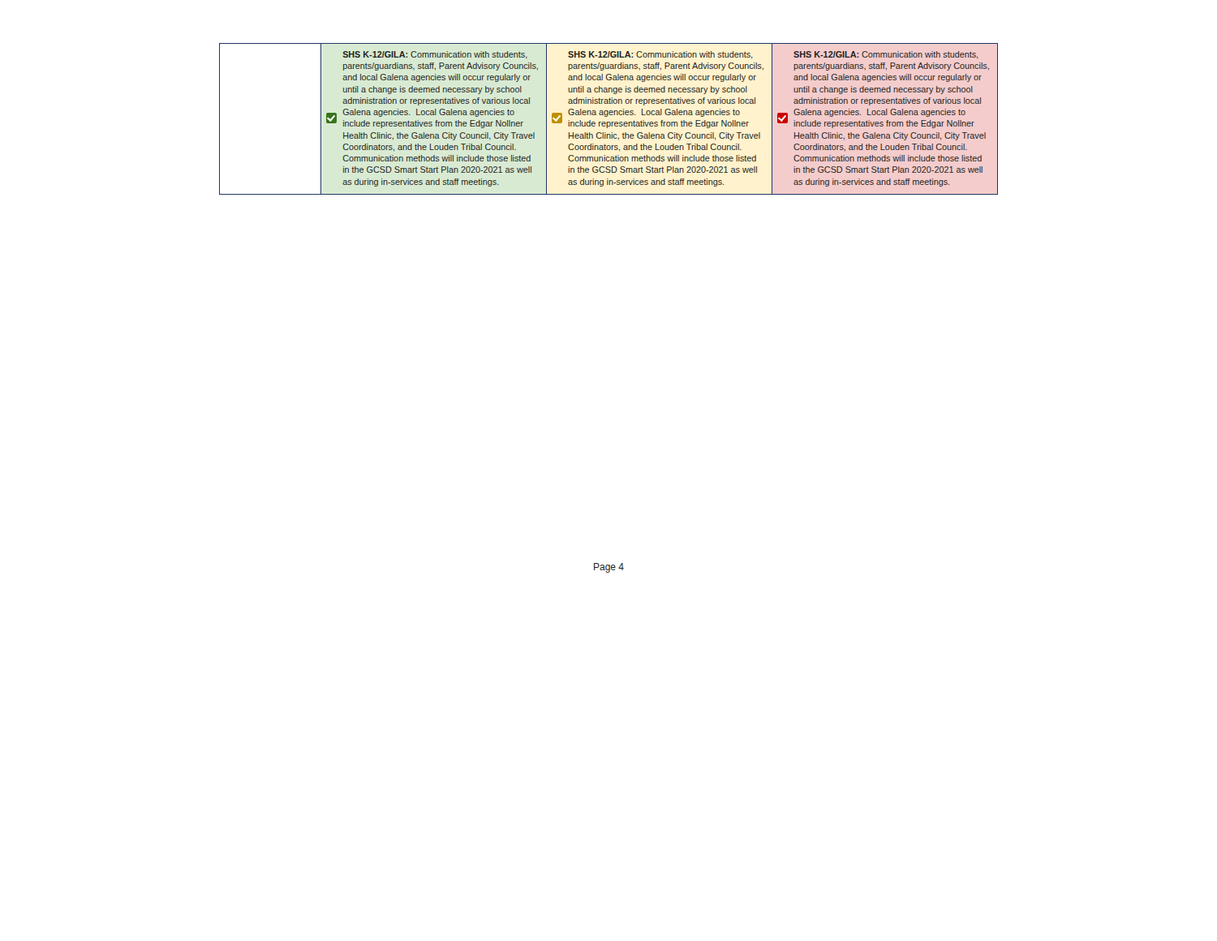| | SHS K-12/GILA: Communication with students, parents/guardians, staff, Parent Advisory Councils, and local Galena agencies will occur regularly or until a change is deemed necessary by school administration or representatives of various local Galena agencies. Local Galena agencies to include representatives from the Edgar Nollner Health Clinic, the Galena City Council, City Travel Coordinators, and the Louden Tribal Council. Communication methods will include those listed in the GCSD Smart Start Plan 2020-2021 as well as during in-services and staff meetings. | SHS K-12/GILA: Communication with students, parents/guardians, staff, Parent Advisory Councils, and local Galena agencies will occur regularly or until a change is deemed necessary by school administration or representatives of various local Galena agencies. Local Galena agencies to include representatives from the Edgar Nollner Health Clinic, the Galena City Council, City Travel Coordinators, and the Louden Tribal Council. Communication methods will include those listed in the GCSD Smart Start Plan 2020-2021 as well as during in-services and staff meetings. | SHS K-12/GILA: Communication with students, parents/guardians, staff, Parent Advisory Councils, and local Galena agencies will occur regularly or until a change is deemed necessary by school administration or representatives of various local Galena agencies. Local Galena agencies to include representatives from the Edgar Nollner Health Clinic, the Galena City Council, City Travel Coordinators, and the Louden Tribal Council. Communication methods will include those listed in the GCSD Smart Start Plan 2020-2021 as well as during in-services and staff meetings. |
Page 4